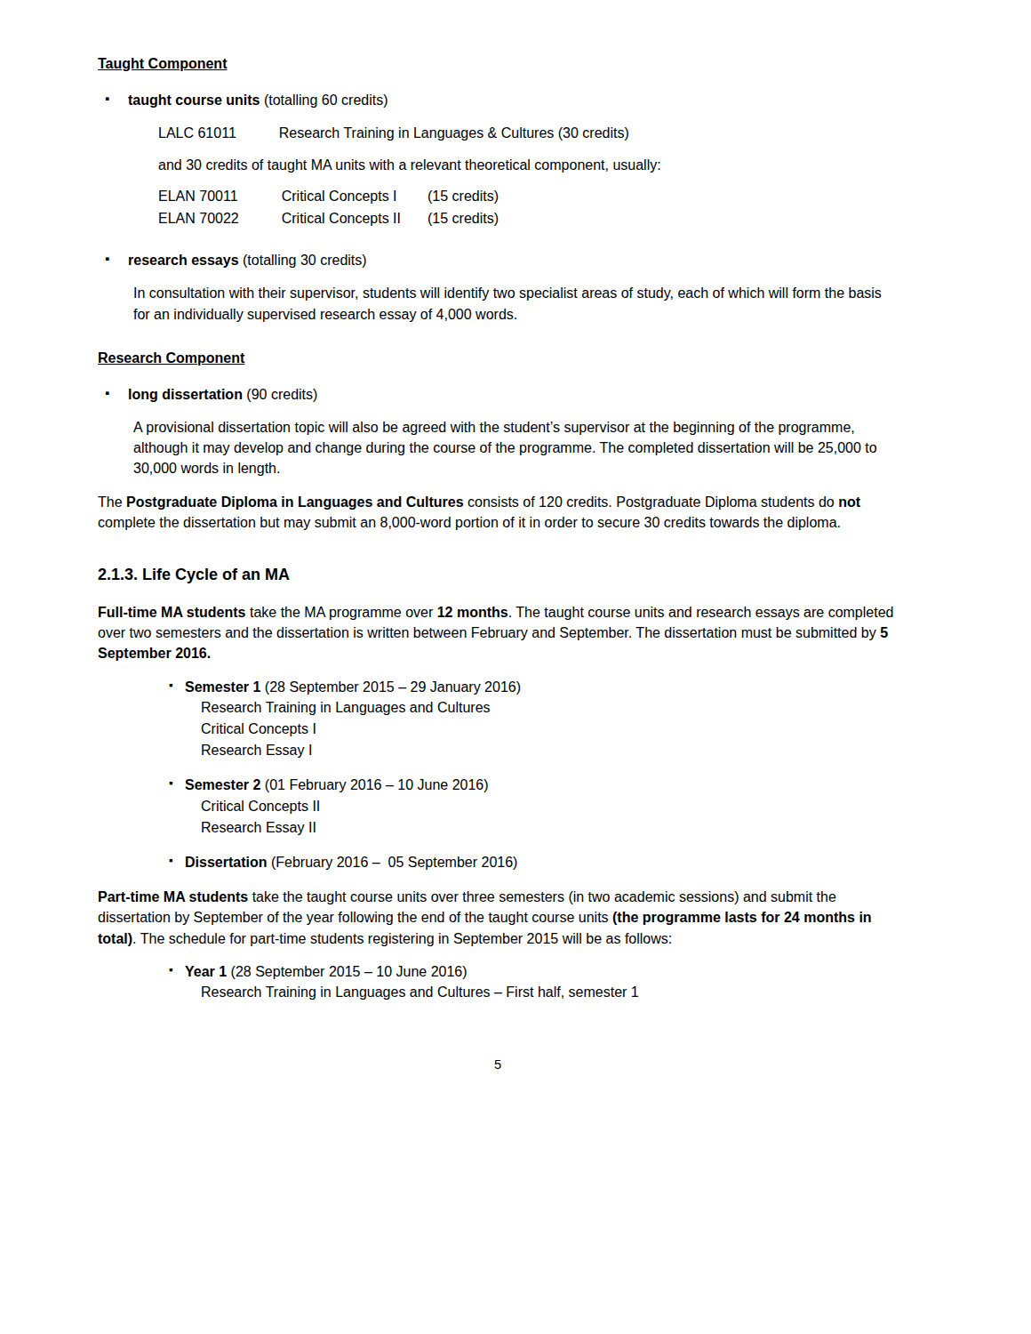Taught Component
taught course units (totalling 60 credits)
| LALC 61011 | Research Training in Languages & Cultures (30 credits) |
and 30 credits of taught MA units with a relevant theoretical component, usually:
| ELAN 70011 | Critical Concepts I | (15 credits) |
| ELAN 70022 | Critical Concepts II | (15 credits) |
research essays (totalling 30 credits)
In consultation with their supervisor, students will identify two specialist areas of study, each of which will form the basis for an individually supervised research essay of 4,000 words.
Research Component
long dissertation (90 credits)
A provisional dissertation topic will also be agreed with the student’s supervisor at the beginning of the programme, although it may develop and change during the course of the programme. The completed dissertation will be 25,000 to 30,000 words in length.
The Postgraduate Diploma in Languages and Cultures consists of 120 credits. Postgraduate Diploma students do not complete the dissertation but may submit an 8,000-word portion of it in order to secure 30 credits towards the diploma.
2.1.3. Life Cycle of an MA
Full-time MA students take the MA programme over 12 months. The taught course units and research essays are completed over two semesters and the dissertation is written between February and September. The dissertation must be submitted by 5 September 2016.
Semester 1 (28 September 2015 – 29 January 2016)
Research Training in Languages and Cultures
Critical Concepts I
Research Essay I
Semester 2 (01 February 2016 – 10 June 2016)
Critical Concepts II
Research Essay II
Dissertation (February 2016 – 05 September 2016)
Part-time MA students take the taught course units over three semesters (in two academic sessions) and submit the dissertation by September of the year following the end of the taught course units (the programme lasts for 24 months in total). The schedule for part-time students registering in September 2015 will be as follows:
Year 1 (28 September 2015 – 10 June 2016)
Research Training in Languages and Cultures – First half, semester 1
5